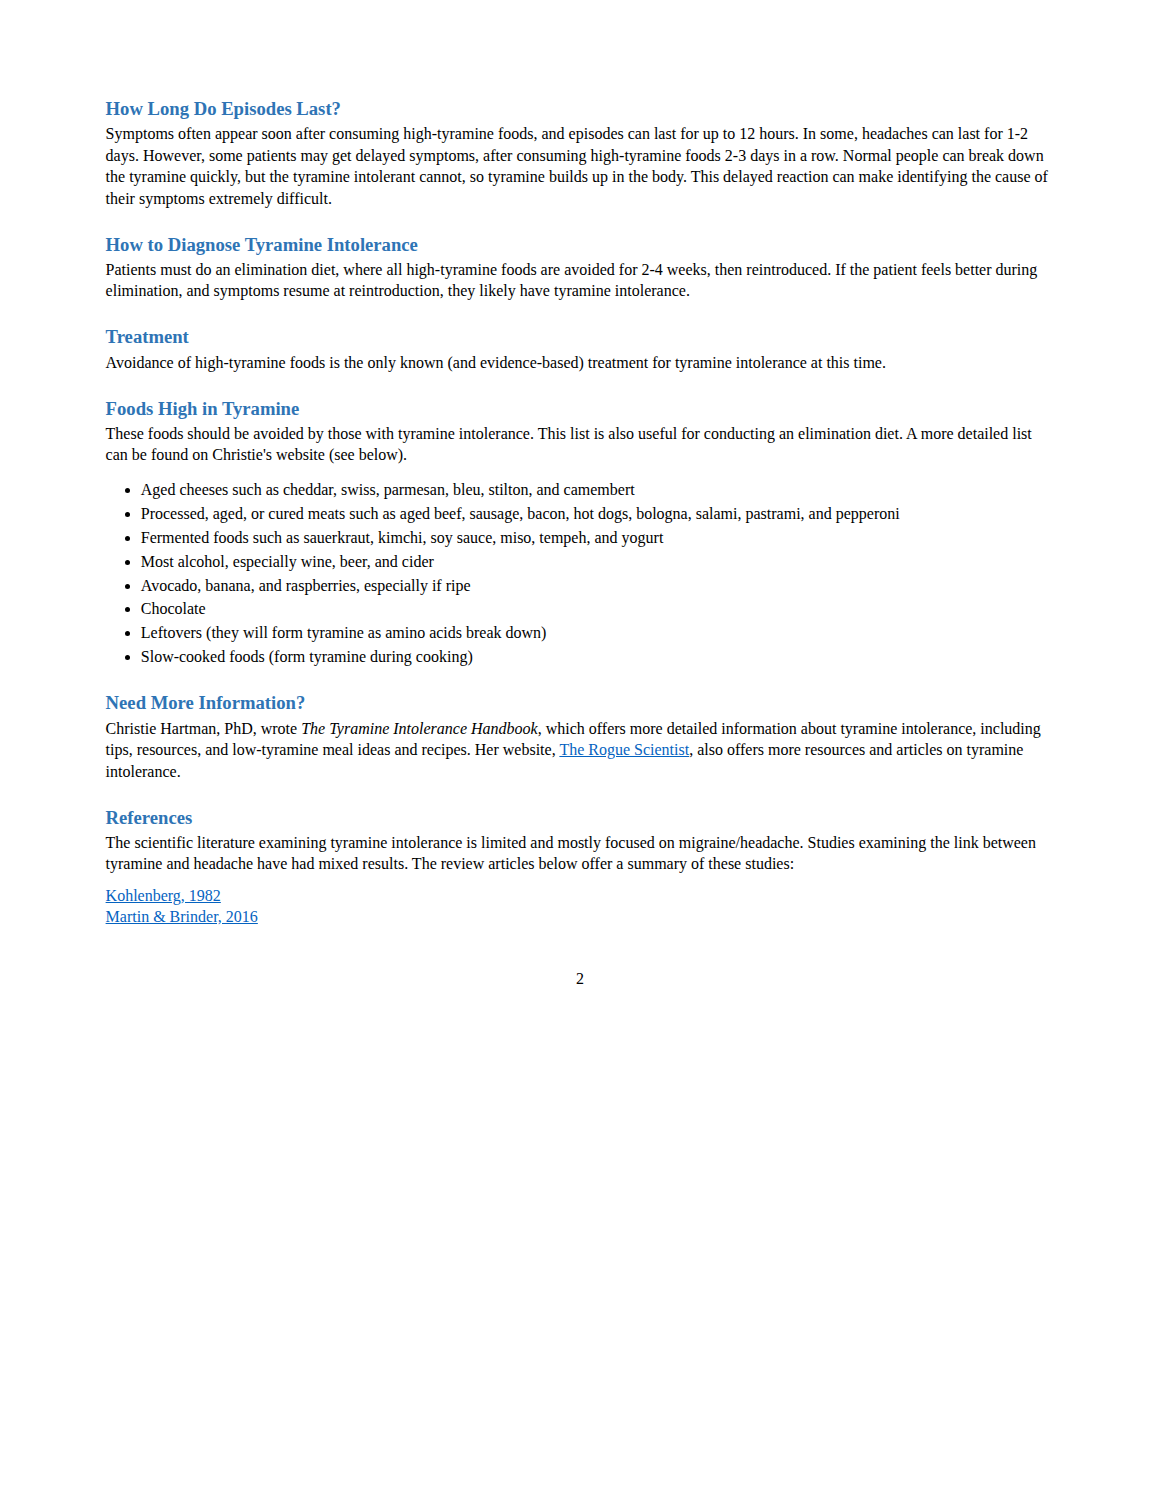How Long Do Episodes Last?
Symptoms often appear soon after consuming high-tyramine foods, and episodes can last for up to 12 hours. In some, headaches can last for 1-2 days. However, some patients may get delayed symptoms, after consuming high-tyramine foods 2-3 days in a row. Normal people can break down the tyramine quickly, but the tyramine intolerant cannot, so tyramine builds up in the body. This delayed reaction can make identifying the cause of their symptoms extremely difficult.
How to Diagnose Tyramine Intolerance
Patients must do an elimination diet, where all high-tyramine foods are avoided for 2-4 weeks, then reintroduced. If the patient feels better during elimination, and symptoms resume at reintroduction, they likely have tyramine intolerance.
Treatment
Avoidance of high-tyramine foods is the only known (and evidence-based) treatment for tyramine intolerance at this time.
Foods High in Tyramine
These foods should be avoided by those with tyramine intolerance. This list is also useful for conducting an elimination diet. A more detailed list can be found on Christie's website (see below).
Aged cheeses such as cheddar, swiss, parmesan, bleu, stilton, and camembert
Processed, aged, or cured meats such as aged beef, sausage, bacon, hot dogs, bologna, salami, pastrami, and pepperoni
Fermented foods such as sauerkraut, kimchi, soy sauce, miso, tempeh, and yogurt
Most alcohol, especially wine, beer, and cider
Avocado, banana, and raspberries, especially if ripe
Chocolate
Leftovers (they will form tyramine as amino acids break down)
Slow-cooked foods (form tyramine during cooking)
Need More Information?
Christie Hartman, PhD, wrote The Tyramine Intolerance Handbook, which offers more detailed information about tyramine intolerance, including tips, resources, and low-tyramine meal ideas and recipes. Her website, The Rogue Scientist, also offers more resources and articles on tyramine intolerance.
References
The scientific literature examining tyramine intolerance is limited and mostly focused on migraine/headache. Studies examining the link between tyramine and headache have had mixed results. The review articles below offer a summary of these studies:
Kohlenberg, 1982 Martin & Brinder, 2016
2